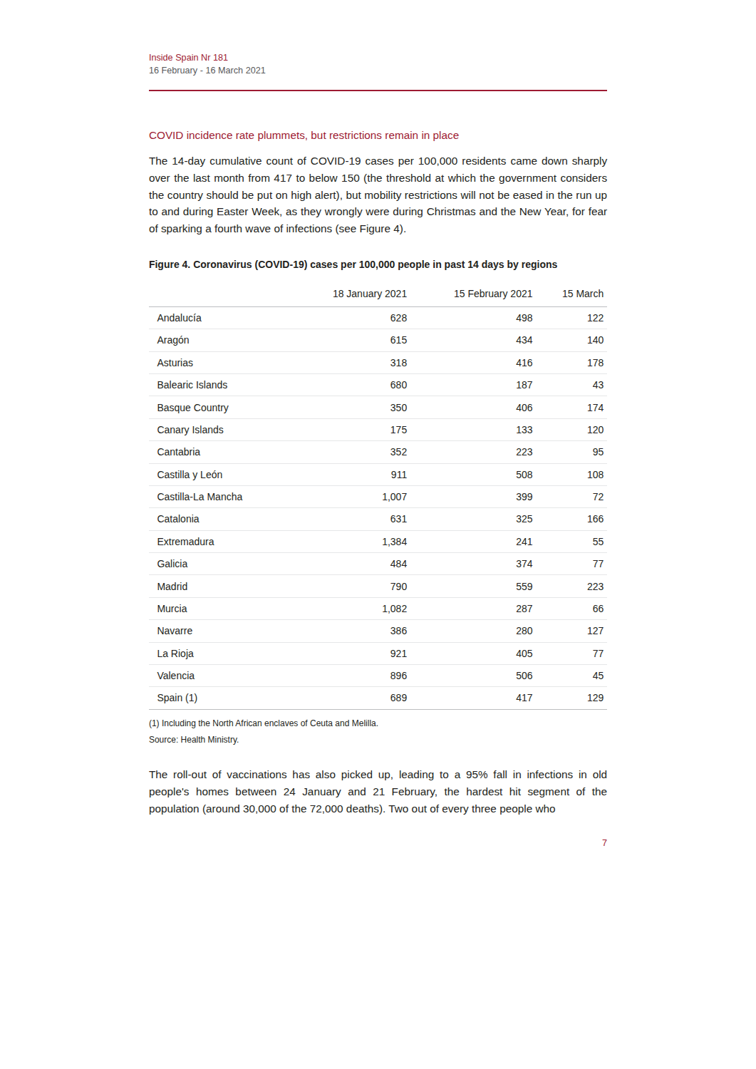Inside Spain Nr 181
16 February - 16 March 2021
COVID incidence rate plummets, but restrictions remain in place
The 14-day cumulative count of COVID-19 cases per 100,000 residents came down sharply over the last month from 417 to below 150 (the threshold at which the government considers the country should be put on high alert), but mobility restrictions will not be eased in the run up to and during Easter Week, as they wrongly were during Christmas and the New Year, for fear of sparking a fourth wave of infections (see Figure 4).
Figure 4. Coronavirus (COVID-19) cases per 100,000 people in past 14 days by regions
| | 18 January 2021 | 15 February 2021 | 15 March |
| --- | --- | --- | --- |
| Andalucía | 628 | 498 | 122 |
| Aragón | 615 | 434 | 140 |
| Asturias | 318 | 416 | 178 |
| Balearic Islands | 680 | 187 | 43 |
| Basque Country | 350 | 406 | 174 |
| Canary Islands | 175 | 133 | 120 |
| Cantabria | 352 | 223 | 95 |
| Castilla y León | 911 | 508 | 108 |
| Castilla-La Mancha | 1,007 | 399 | 72 |
| Catalonia | 631 | 325 | 166 |
| Extremadura | 1,384 | 241 | 55 |
| Galicia | 484 | 374 | 77 |
| Madrid | 790 | 559 | 223 |
| Murcia | 1,082 | 287 | 66 |
| Navarre | 386 | 280 | 127 |
| La Rioja | 921 | 405 | 77 |
| Valencia | 896 | 506 | 45 |
| Spain (1) | 689 | 417 | 129 |
(1) Including the North African enclaves of Ceuta and Melilla.
Source: Health Ministry.
The roll-out of vaccinations has also picked up, leading to a 95% fall in infections in old people's homes between 24 January and 21 February, the hardest hit segment of the population (around 30,000 of the 72,000 deaths). Two out of every three people who
7